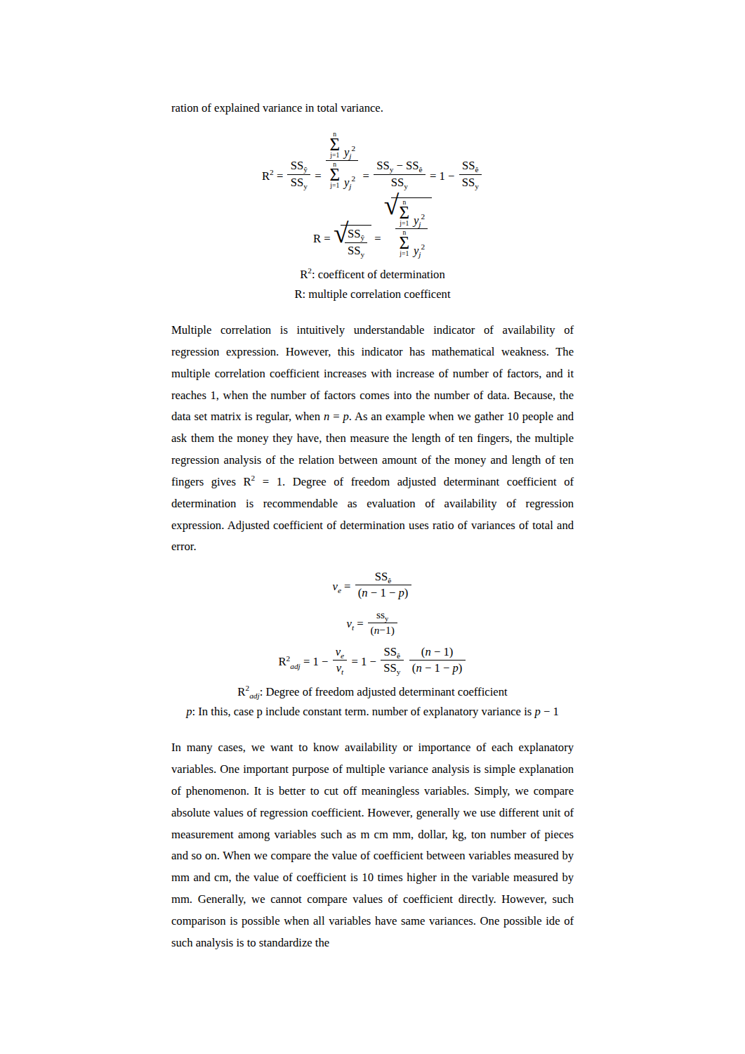ration of explained variance in total variance.
R2 = SSŷ SSy = nΣj=1 yj2 nΣj=1 yj2 = SSy − SSê SSy = 1 − SSê SSy
R = SSŷ SSy = nΣj=1 yj2 nΣj=1 yj2
R2: coefficent of determination
R: multiple correlation coefficent
Multiple correlation is intuitively understandable indicator of availability of regression expression. However, this indicator has mathematical weakness. The multiple correlation coefficient increases with increase of number of factors, and it reaches 1, when the number of factors comes into the number of data. Because, the data set matrix is regular, when n = p. As an example when we gather 10 people and ask them the money they have, then measure the length of ten fingers, the multiple regression analysis of the relation between amount of the money and length of ten fingers gives R2 = 1. Degree of freedom adjusted determinant coefficient of determination is recommendable as evaluation of availability of regression expression. Adjusted coefficient of determination uses ratio of variances of total and error.
ve = SSê (n − 1 − p)
vt = ssy (n−1)
R2adj = 1 − ve vt = 1 − SSê SSy (n − 1) (n − 1 − p)
R2adj: Degree of freedom adjusted determinant coefficient
p: In this, case p include constant term. number of explanatory variance is p − 1
In many cases, we want to know availability or importance of each explanatory variables. One important purpose of multiple variance analysis is simple explanation of phenomenon. It is better to cut off meaningless variables. Simply, we compare absolute values of regression coefficient. However, generally we use different unit of measurement among variables such as m cm mm, dollar, kg, ton number of pieces and so on. When we compare the value of coefficient between variables measured by mm and cm, the value of coefficient is 10 times higher in the variable measured by mm. Generally, we cannot compare values of coefficient directly. However, such comparison is possible when all variables have same variances. One possible ide of such analysis is to standardize the